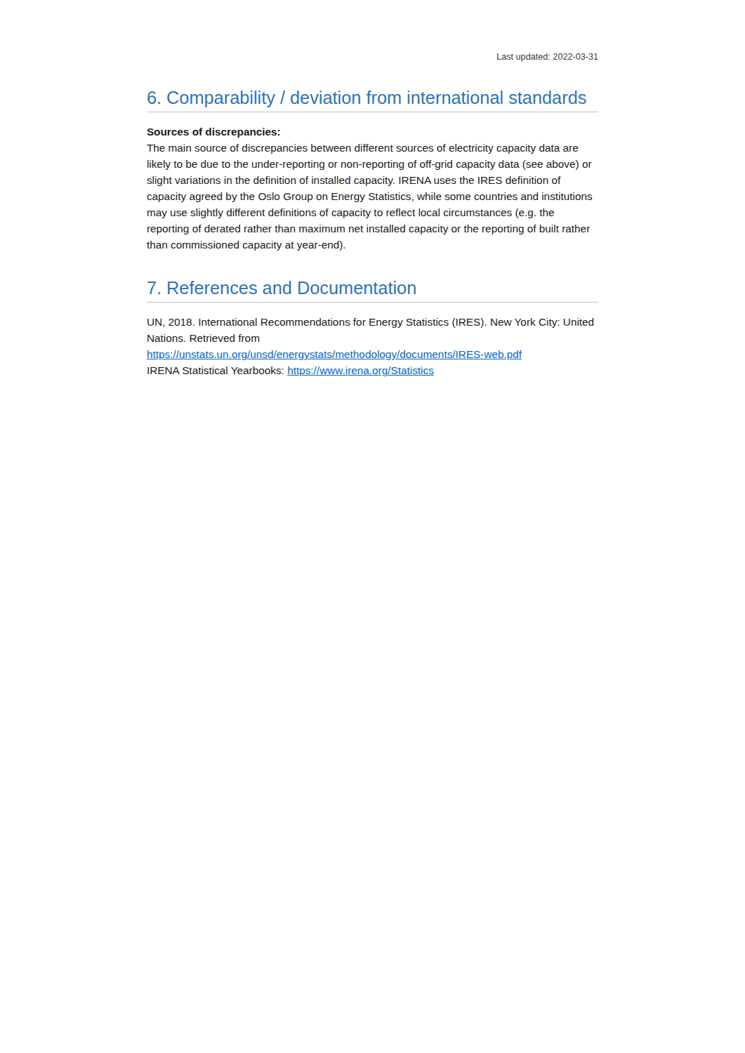Last updated: 2022-03-31
6. Comparability / deviation from international standards
Sources of discrepancies:
The main source of discrepancies between different sources of electricity capacity data are likely to be due to the under-reporting or non-reporting of off-grid capacity data (see above) or slight variations in the definition of installed capacity. IRENA uses the IRES definition of capacity agreed by the Oslo Group on Energy Statistics, while some countries and institutions may use slightly different definitions of capacity to reflect local circumstances (e.g. the reporting of derated rather than maximum net installed capacity or the reporting of built rather than commissioned capacity at year-end).
7. References and Documentation
UN, 2018. International Recommendations for Energy Statistics (IRES). New York City: United Nations. Retrieved from https://unstats.un.org/unsd/energystats/methodology/documents/IRES-web.pdf
IRENA Statistical Yearbooks: https://www.irena.org/Statistics